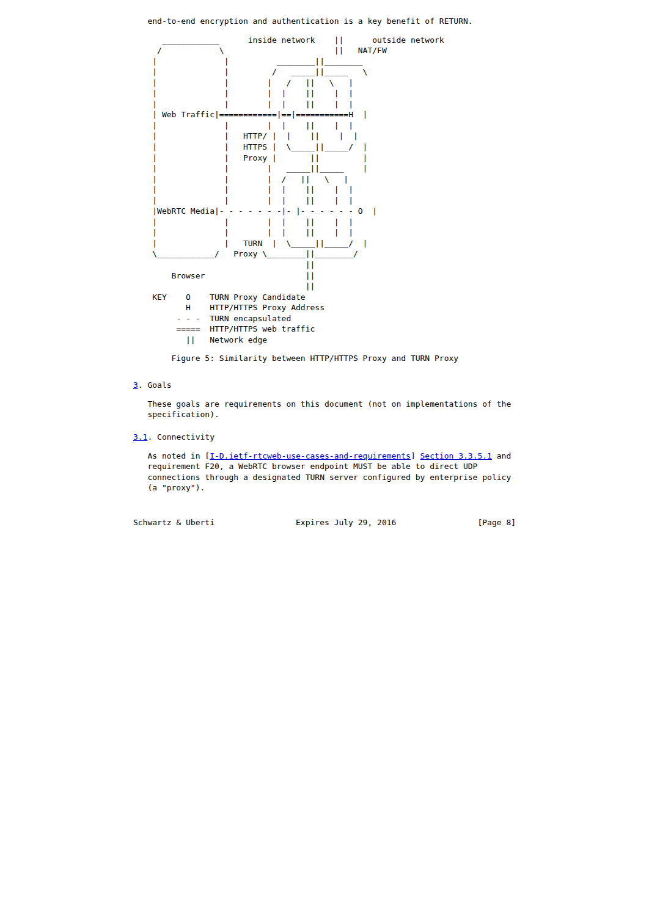end-to-end encryption and authentication is a key benefit of RETURN.
      ____________      inside network    ||      outside network
     /            \                       ||   NAT/FW
    |              |          ________||________
    |              |         /   _____||_____   \
    |              |        |   /   ||   \   |
    |              |        |  |    ||    |  |
    |              |        |  |    ||    |  |
    | Web Traffic|============|==|===========H  |
    |              |        |  |    ||    |  |
    |              |   HTTP/ |  |    ||    |  |
    |              |   HTTPS |  \_____||_____/  |
    |              |   Proxy |       ||         |
    |              |        |   _____||_____    |
    |              |        |  /   ||   \   |
    |              |        |  |    ||    |  |
    |              |        |  |    ||    |  |
    |WebRTC Media|- - - - - - -|- |- - - - - - O  |
    |              |        |  |    ||    |  |
    |              |        |  |    ||    |  |
    |              |   TURN  |  \_____||_____/  |
    \____________/   Proxy \________||________/
                                    ||
        Browser                     ||
                                    ||
    KEY    O    TURN Proxy Candidate
           H    HTTP/HTTPS Proxy Address
         - - -  TURN encapsulated
         =====  HTTP/HTTPS web traffic
           ||   Network edge
Figure 5: Similarity between HTTP/HTTPS Proxy and TURN Proxy
3. Goals
These goals are requirements on this document (not on implementations of the specification).
3.1. Connectivity
As noted in [I-D.ietf-rtcweb-use-cases-and-requirements] Section 3.3.5.1 and requirement F20, a WebRTC browser endpoint MUST be able to direct UDP connections through a designated TURN server configured by enterprise policy (a "proxy").
Schwartz & Uberti Expires July 29, 2016 [Page 8]